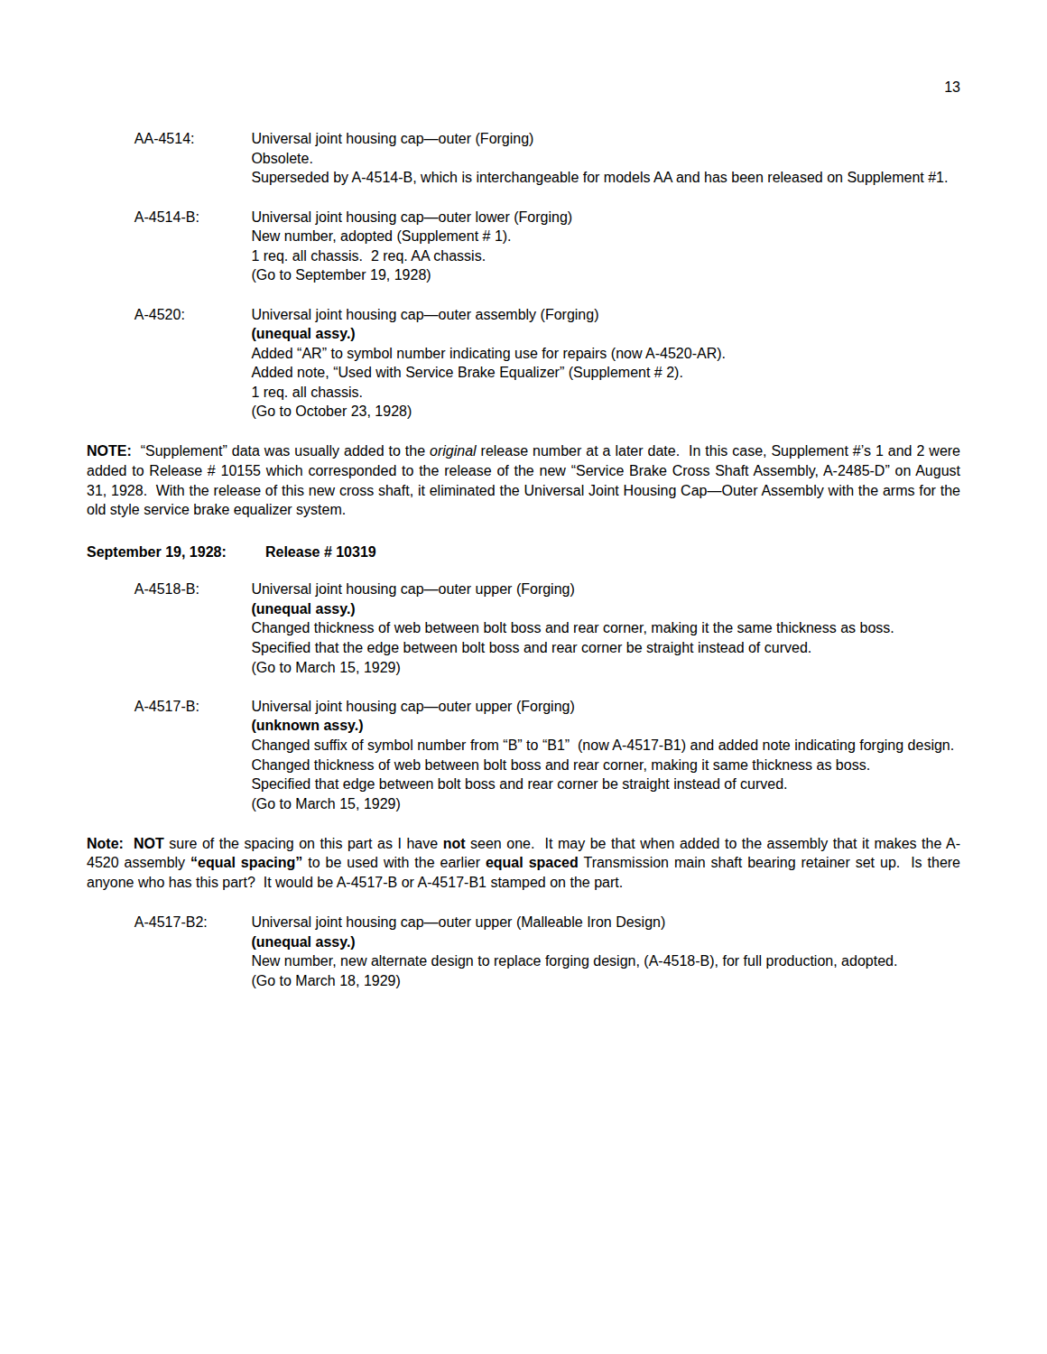13
AA-4514:
Universal joint housing cap—outer (Forging)
Obsolete.
Superseded by A-4514-B, which is interchangeable for models AA and has been released on Supplement #1.
A-4514-B:
Universal joint housing cap—outer lower (Forging)
New number, adopted (Supplement # 1).
1 req. all chassis. 2 req. AA chassis.
(Go to September 19, 1928)
A-4520:
Universal joint housing cap—outer assembly (Forging)
(unequal assy.)
Added “AR” to symbol number indicating use for repairs (now A-4520-AR).
Added note, “Used with Service Brake Equalizer” (Supplement # 2).
1 req. all chassis.
(Go to October 23, 1928)
NOTE: “Supplement” data was usually added to the original release number at a later date. In this case, Supplement #’s 1 and 2 were added to Release # 10155 which corresponded to the release of the new “Service Brake Cross Shaft Assembly, A-2485-D” on August 31, 1928. With the release of this new cross shaft, it eliminated the Universal Joint Housing Cap—Outer Assembly with the arms for the old style service brake equalizer system.
September 19, 1928: Release # 10319
A-4518-B:
Universal joint housing cap—outer upper (Forging)
(unequal assy.)
Changed thickness of web between bolt boss and rear corner, making it the same thickness as boss.
Specified that the edge between bolt boss and rear corner be straight instead of curved.
(Go to March 15, 1929)
A-4517-B:
Universal joint housing cap—outer upper (Forging)
(unknown assy.)
Changed suffix of symbol number from “B” to “B1” (now A-4517-B1) and added note indicating forging design.
Changed thickness of web between bolt boss and rear corner, making it same thickness as boss.
Specified that edge between bolt boss and rear corner be straight instead of curved.
(Go to March 15, 1929)
Note: NOT sure of the spacing on this part as I have not seen one. It may be that when added to the assembly that it makes the A-4520 assembly “equal spacing” to be used with the earlier equal spaced Transmission main shaft bearing retainer set up. Is there anyone who has this part? It would be A-4517-B or A-4517-B1 stamped on the part.
A-4517-B2:
Universal joint housing cap—outer upper (Malleable Iron Design)
(unequal assy.)
New number, new alternate design to replace forging design, (A-4518-B), for full production, adopted.
(Go to March 18, 1929)